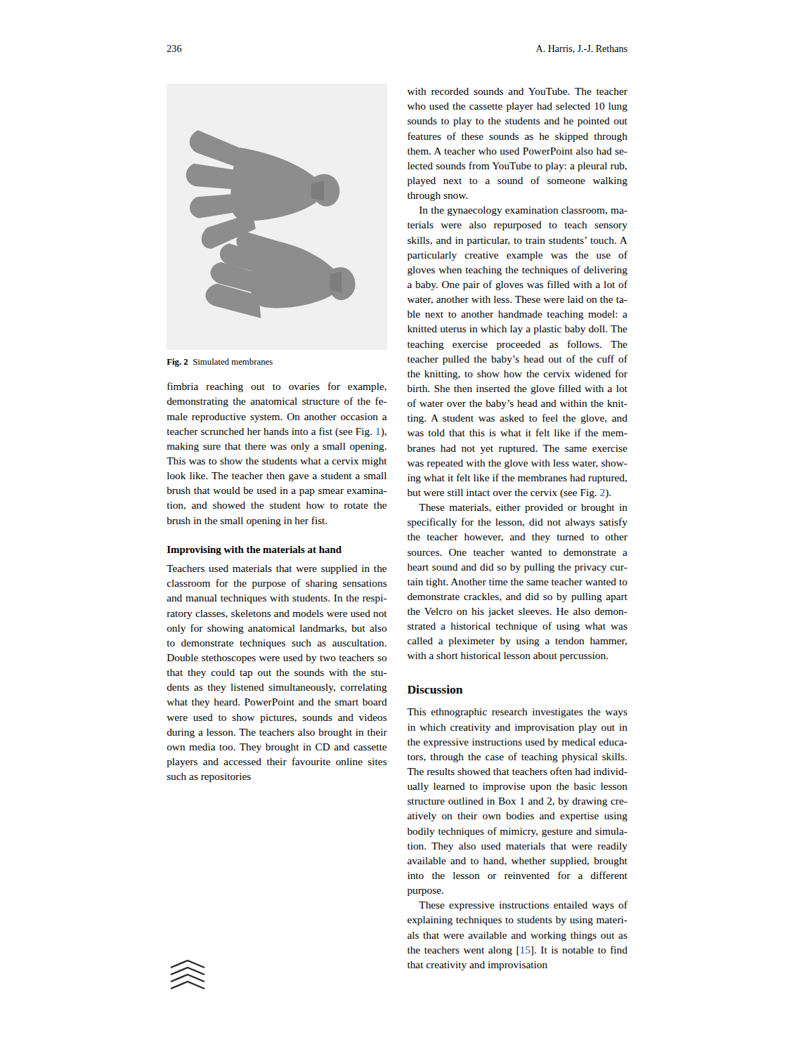236 A. Harris, J.-J. Rethans
Fig. 2 Simulated membranes
fimbria reaching out to ovaries for example, demonstrating the anatomical structure of the female reproductive system. On another occasion a teacher scrunched her hands into a fist (see Fig. 1), making sure that there was only a small opening. This was to show the students what a cervix might look like. The teacher then gave a student a small brush that would be used in a pap smear examination, and showed the student how to rotate the brush in the small opening in her fist.
Improvising with the materials at hand
Teachers used materials that were supplied in the classroom for the purpose of sharing sensations and manual techniques with students. In the respiratory classes, skeletons and models were used not only for showing anatomical landmarks, but also to demonstrate techniques such as auscultation. Double stethoscopes were used by two teachers so that they could tap out the sounds with the students as they listened simultaneously, correlating what they heard. PowerPoint and the smart board were used to show pictures, sounds and videos during a lesson. The teachers also brought in their own media too. They brought in CD and cassette players and accessed their favourite online sites such as repositories
with recorded sounds and YouTube. The teacher who used the cassette player had selected 10 lung sounds to play to the students and he pointed out features of these sounds as he skipped through them. A teacher who used PowerPoint also had selected sounds from YouTube to play: a pleural rub, played next to a sound of someone walking through snow.
In the gynaecology examination classroom, materials were also repurposed to teach sensory skills, and in particular, to train students’ touch. A particularly creative example was the use of gloves when teaching the techniques of delivering a baby. One pair of gloves was filled with a lot of water, another with less. These were laid on the table next to another handmade teaching model: a knitted uterus in which lay a plastic baby doll. The teaching exercise proceeded as follows. The teacher pulled the baby’s head out of the cuff of the knitting, to show how the cervix widened for birth. She then inserted the glove filled with a lot of water over the baby’s head and within the knitting. A student was asked to feel the glove, and was told that this is what it felt like if the membranes had not yet ruptured. The same exercise was repeated with the glove with less water, showing what it felt like if the membranes had ruptured, but were still intact over the cervix (see Fig. 2).
These materials, either provided or brought in specifically for the lesson, did not always satisfy the teacher however, and they turned to other sources. One teacher wanted to demonstrate a heart sound and did so by pulling the privacy curtain tight. Another time the same teacher wanted to demonstrate crackles, and did so by pulling apart the Velcro on his jacket sleeves. He also demonstrated a historical technique of using what was called a pleximeter by using a tendon hammer, with a short historical lesson about percussion.
Discussion
This ethnographic research investigates the ways in which creativity and improvisation play out in the expressive instructions used by medical educators, through the case of teaching physical skills. The results showed that teachers often had individually learned to improvise upon the basic lesson structure outlined in Box 1 and 2, by drawing creatively on their own bodies and expertise using bodily techniques of mimicry, gesture and simulation. They also used materials that were readily available and to hand, whether supplied, brought into the lesson or reinvented for a different purpose.
These expressive instructions entailed ways of explaining techniques to students by using materials that were available and working things out as the teachers went along [15]. It is notable to find that creativity and improvisation